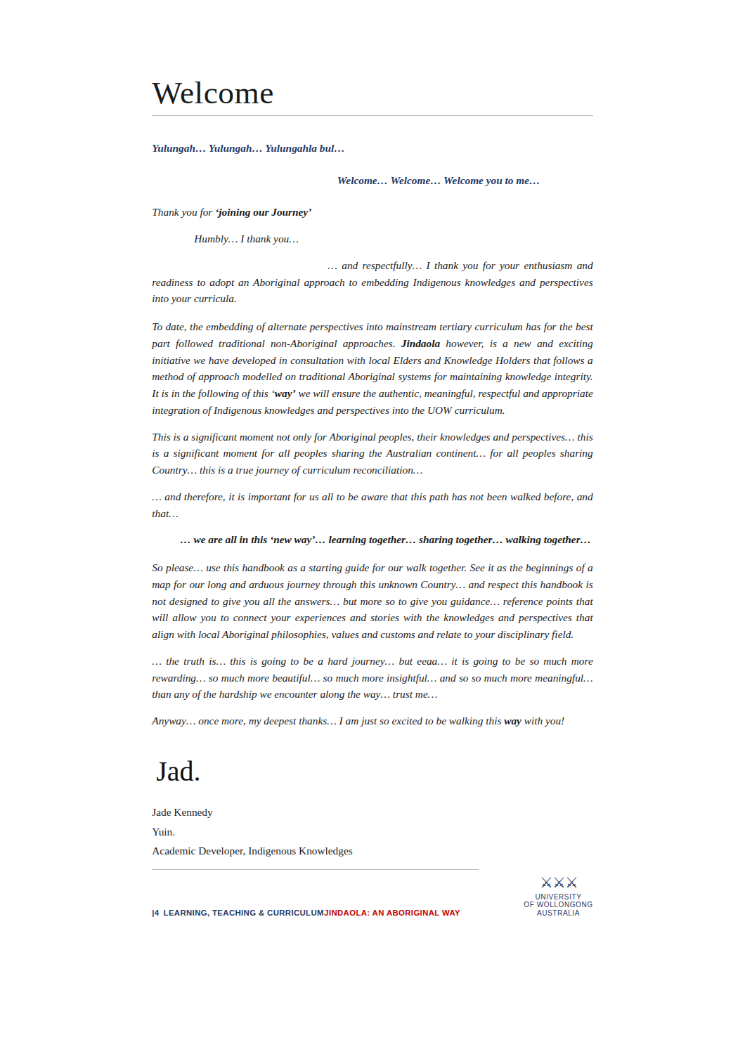Welcome
Yulungah… Yulungah… Yulungahla bul…
Welcome… Welcome… Welcome you to me…
Thank you for ‘joining our Journey’
Humbly… I thank you…
… and respectfully… I thank you for your enthusiasm and readiness to adopt an Aboriginal approach to embedding Indigenous knowledges and perspectives into your curricula.
To date, the embedding of alternate perspectives into mainstream tertiary curriculum has for the best part followed traditional non-Aboriginal approaches. Jindaola however, is a new and exciting initiative we have developed in consultation with local Elders and Knowledge Holders that follows a method of approach modelled on traditional Aboriginal systems for maintaining knowledge integrity. It is in the following of this ‘way’ we will ensure the authentic, meaningful, respectful and appropriate integration of Indigenous knowledges and perspectives into the UOW curriculum.
This is a significant moment not only for Aboriginal peoples, their knowledges and perspectives… this is a significant moment for all peoples sharing the Australian continent… for all peoples sharing Country… this is a true journey of curriculum reconciliation…
… and therefore, it is important for us all to be aware that this path has not been walked before, and that…
… we are all in this ‘new way’… learning together… sharing together… walking together…
So please… use this handbook as a starting guide for our walk together. See it as the beginnings of a map for our long and arduous journey through this unknown Country… and respect this handbook is not designed to give you all the answers… but more so to give you guidance… reference points that will allow you to connect your experiences and stories with the knowledges and perspectives that align with local Aboriginal philosophies, values and customs and relate to your disciplinary field.
… the truth is… this is going to be a hard journey… but eeaa… it is going to be so much more rewarding… so much more beautiful… so much more insightful… and so so much more meaningful…than any of the hardship we encounter along the way… trust me…
Anyway… once more, my deepest thanks… I am just so excited to be walking this way with you!
Jad.
Jade Kennedy
Yuin.
Academic Developer, Indigenous Knowledges
|4 LEARNING, TEACHING & CURRICULUM
JINDAOLA: AN ABORIGINAL WAY
⚔⚔⚔
University
of Wollongong
Australia